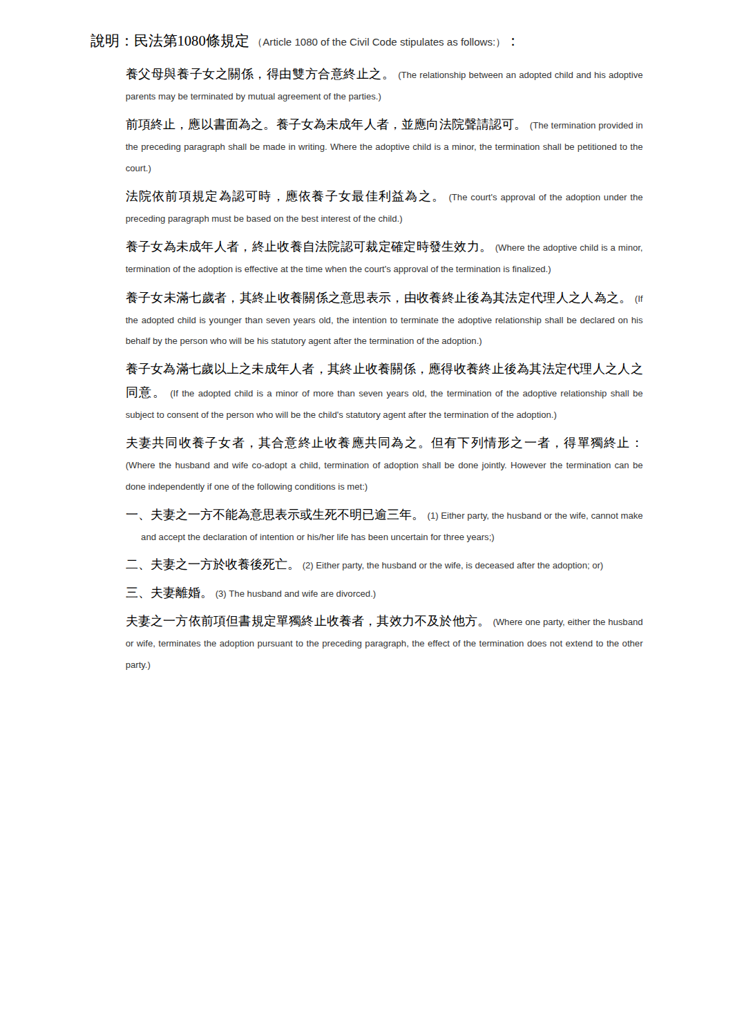說明：民法第1080條規定 （Article 1080 of the Civil Code stipulates as follows:）：
養父母與養子女之關係，得由雙方合意終止之。 (The relationship between an adopted child and his adoptive parents may be terminated by mutual agreement of the parties.)
前項終止，應以書面為之。養子女為未成年人者，並應向法院聲請認可。 (The termination provided in the preceding paragraph shall be made in writing. Where the adoptive child is a minor, the termination shall be petitioned to the court.)
法院依前項規定為認可時，應依養子女最佳利益為之。 (The court's approval of the adoption under the preceding paragraph must be based on the best interest of the child.)
養子女為未成年人者，終止收養自法院認可裁定確定時發生效力。 (Where the adoptive child is a minor, termination of the adoption is effective at the time when the court's approval of the termination is finalized.)
養子女未滿七歲者，其終止收養關係之意思表示，由收養終止後為其法定代理人之人為之。 (If the adopted child is younger than seven years old, the intention to terminate the adoptive relationship shall be declared on his behalf by the person who will be his statutory agent after the termination of the adoption.)
養子女為滿七歲以上之未成年人者，其終止收養關係，應得收養終止後為其法定代理人之人之同意。 (If the adopted child is a minor of more than seven years old, the termination of the adoptive relationship shall be subject to consent of the person who will be the child's statutory agent after the termination of the adoption.)
夫妻共同收養子女者，其合意終止收養應共同為之。但有下列情形之一者，得單獨終止： (Where the husband and wife co-adopt a child, termination of adoption shall be done jointly. However the termination can be done independently if one of the following conditions is met:)
一、夫妻之一方不能為意思表示或生死不明已逾三年。 (1) Either party, the husband or the wife, cannot make and accept the declaration of intention or his/her life has been uncertain for three years;)
二、夫妻之一方於收養後死亡。 (2) Either party, the husband or the wife, is deceased after the adoption; or)
三、夫妻離婚。 (3) The husband and wife are divorced.)
夫妻之一方依前項但書規定單獨終止收養者，其效力不及於他方。 (Where one party, either the husband or wife, terminates the adoption pursuant to the preceding paragraph, the effect of the termination does not extend to the other party.)